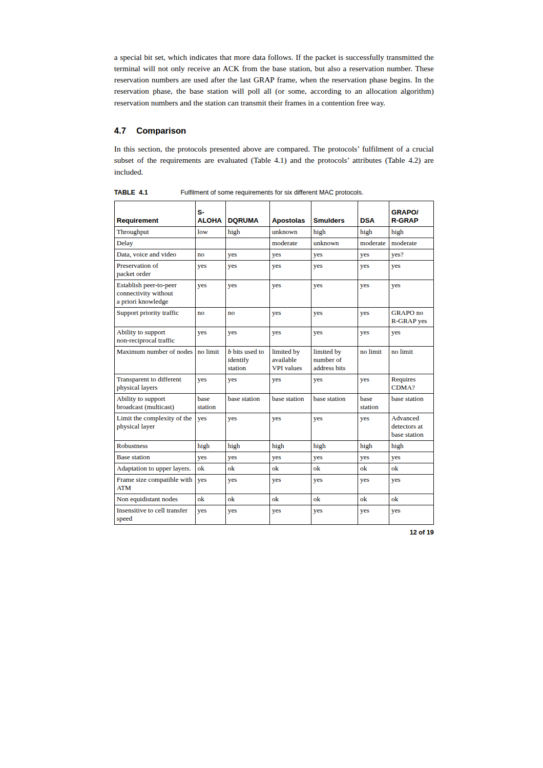a special bit set, which indicates that more data follows. If the packet is successfully transmitted the terminal will not only receive an ACK from the base station, but also a reservation number. These reservation numbers are used after the last GRAP frame, when the reservation phase begins. In the reservation phase, the base station will poll all (or some, according to an allocation algorithm) reservation numbers and the station can transmit their frames in a contention free way.
4.7 Comparison
In this section, the protocols presented above are compared. The protocols’ fulfilment of a crucial subset of the requirements are evaluated (Table 4.1) and the protocols’ attributes (Table 4.2) are included.
TABLE 4.1 Fulfilment of some requirements for six different MAC protocols.
| Requirement | S-ALOHA | DQRUMA | Apostolas | Smulders | DSA | GRAPO/ R-GRAP |
| --- | --- | --- | --- | --- | --- | --- |
| Throughput | low | high | unknown | high | high | high |
| Delay | | | moderate | unknown | moderate | moderate |
| Data, voice and video | no | yes | yes | yes | yes | yes? |
| Preservation of packet order | yes | yes | yes | yes | yes | yes |
| Establish peer-to-peer connectivity without a priori knowledge | yes | yes | yes | yes | yes | yes |
| Support priority traffic | no | no | yes | yes | yes | GRAPO no R-GRAP yes |
| Ability to support non-reciprocal traffic | yes | yes | yes | yes | yes | yes |
| Maximum number of nodes | no limit | b bits used to identify station | limited by available VPI values | limited by number of address bits | no limit | no limit |
| Transparent to different physical layers | yes | yes | yes | yes | yes | Requires CDMA? |
| Ability to support broadcast (multicast) | base station | base station | base station | base station | base station | base station |
| Limit the complexity of the physical layer | yes | yes | yes | yes | yes | Advanced detectors at base station |
| Robustness | high | high | high | high | high | high |
| Base station | yes | yes | yes | yes | yes | yes |
| Adaptation to upper layers. | ok | ok | ok | ok | ok | ok |
| Frame size compatible with ATM | yes | yes | yes | yes | yes | yes |
| Non equidistant nodes | ok | ok | ok | ok | ok | ok |
| Insensitive to cell transfer speed | yes | yes | yes | yes | yes | yes |
12 of 19